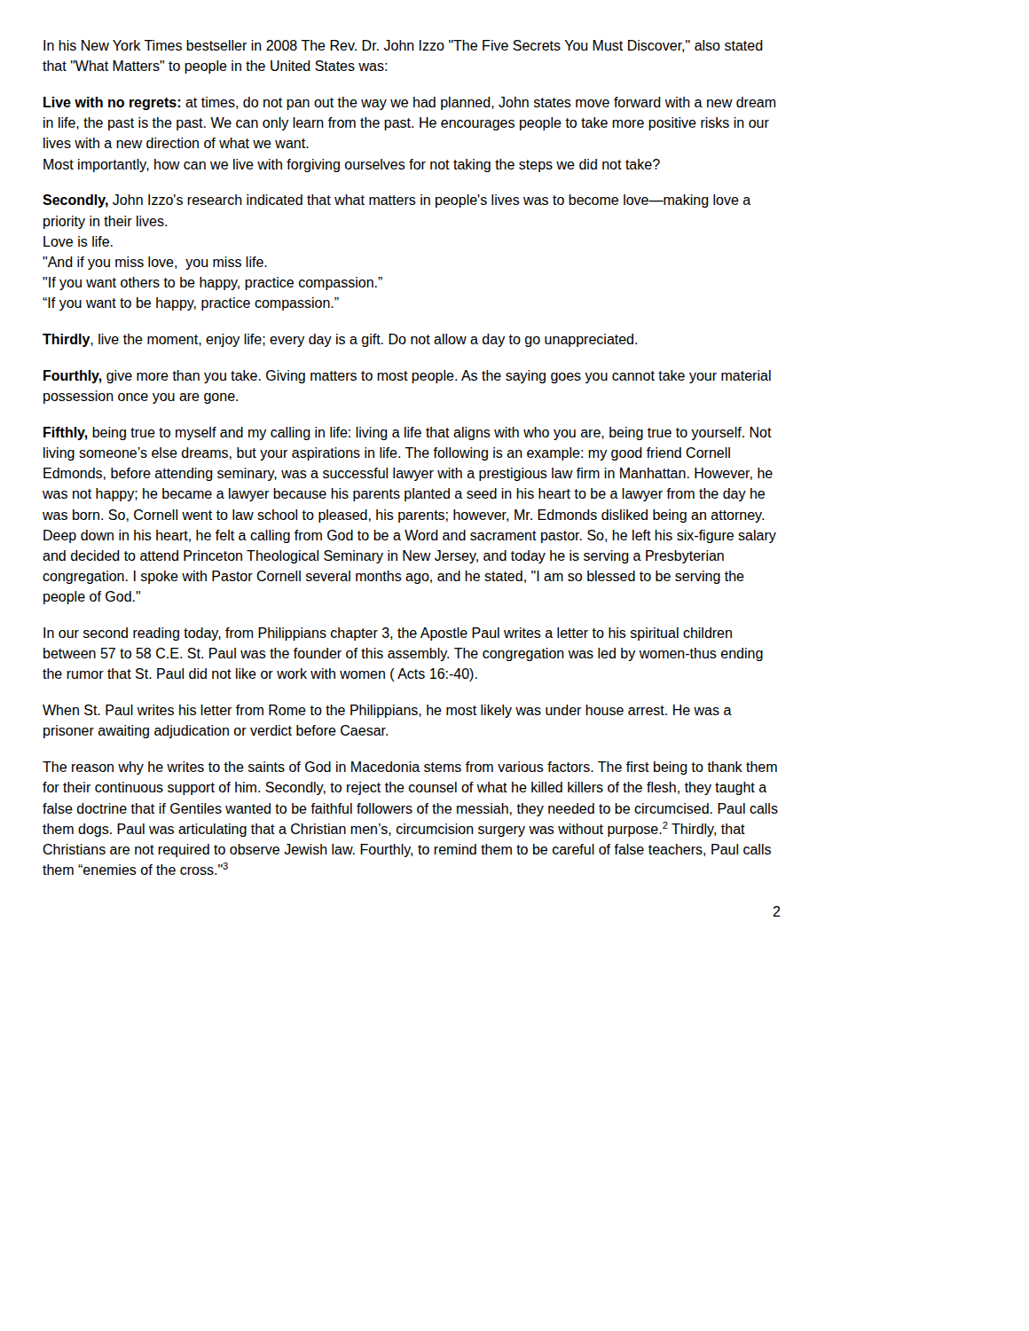In his New York Times bestseller in 2008 The Rev. Dr. John Izzo "The Five Secrets You Must Discover," also stated that "What Matters" to people in the United States was:
Live with no regrets: at times, do not pan out the way we had planned, John states move forward with a new dream in life, the past is the past. We can only learn from the past. He encourages people to take more positive risks in our lives with a new direction of what we want.
Most importantly, how can we live with forgiving ourselves for not taking the steps we did not take?
Secondly, John Izzo's research indicated that what matters in people's lives was to become love—making love a priority in their lives.
Love is life.
"And if you miss love, you miss life.
"If you want others to be happy, practice compassion.”
“If you want to be happy, practice compassion.”
Thirdly, live the moment, enjoy life; every day is a gift. Do not allow a day to go unappreciated.
Fourthly, give more than you take. Giving matters to most people. As the saying goes you cannot take your material possession once you are gone.
Fifthly, being true to myself and my calling in life: living a life that aligns with who you are, being true to yourself. Not living someone’s else dreams, but your aspirations in life. The following is an example: my good friend Cornell Edmonds, before attending seminary, was a successful lawyer with a prestigious law firm in Manhattan. However, he was not happy; he became a lawyer because his parents planted a seed in his heart to be a lawyer from the day he was born. So, Cornell went to law school to pleased, his parents; however, Mr. Edmonds disliked being an attorney. Deep down in his heart, he felt a calling from God to be a Word and sacrament pastor. So, he left his six-figure salary and decided to attend Princeton Theological Seminary in New Jersey, and today he is serving a Presbyterian congregation. I spoke with Pastor Cornell several months ago, and he stated, "I am so blessed to be serving the people of God."
In our second reading today, from Philippians chapter 3, the Apostle Paul writes a letter to his spiritual children between 57 to 58 C.E. St. Paul was the founder of this assembly. The congregation was led by women-thus ending the rumor that St. Paul did not like or work with women ( Acts 16:-40).
When St. Paul writes his letter from Rome to the Philippians, he most likely was under house arrest. He was a prisoner awaiting adjudication or verdict before Caesar.
The reason why he writes to the saints of God in Macedonia stems from various factors. The first being to thank them for their continuous support of him. Secondly, to reject the counsel of what he killed killers of the flesh, they taught a false doctrine that if Gentiles wanted to be faithful followers of the messiah, they needed to be circumcised. Paul calls them dogs. Paul was articulating that a Christian men’s, circumcision surgery was without purpose.2 Thirdly, that Christians are not required to observe Jewish law. Fourthly, to remind them to be careful of false teachers, Paul calls them “enemies of the cross."3
2